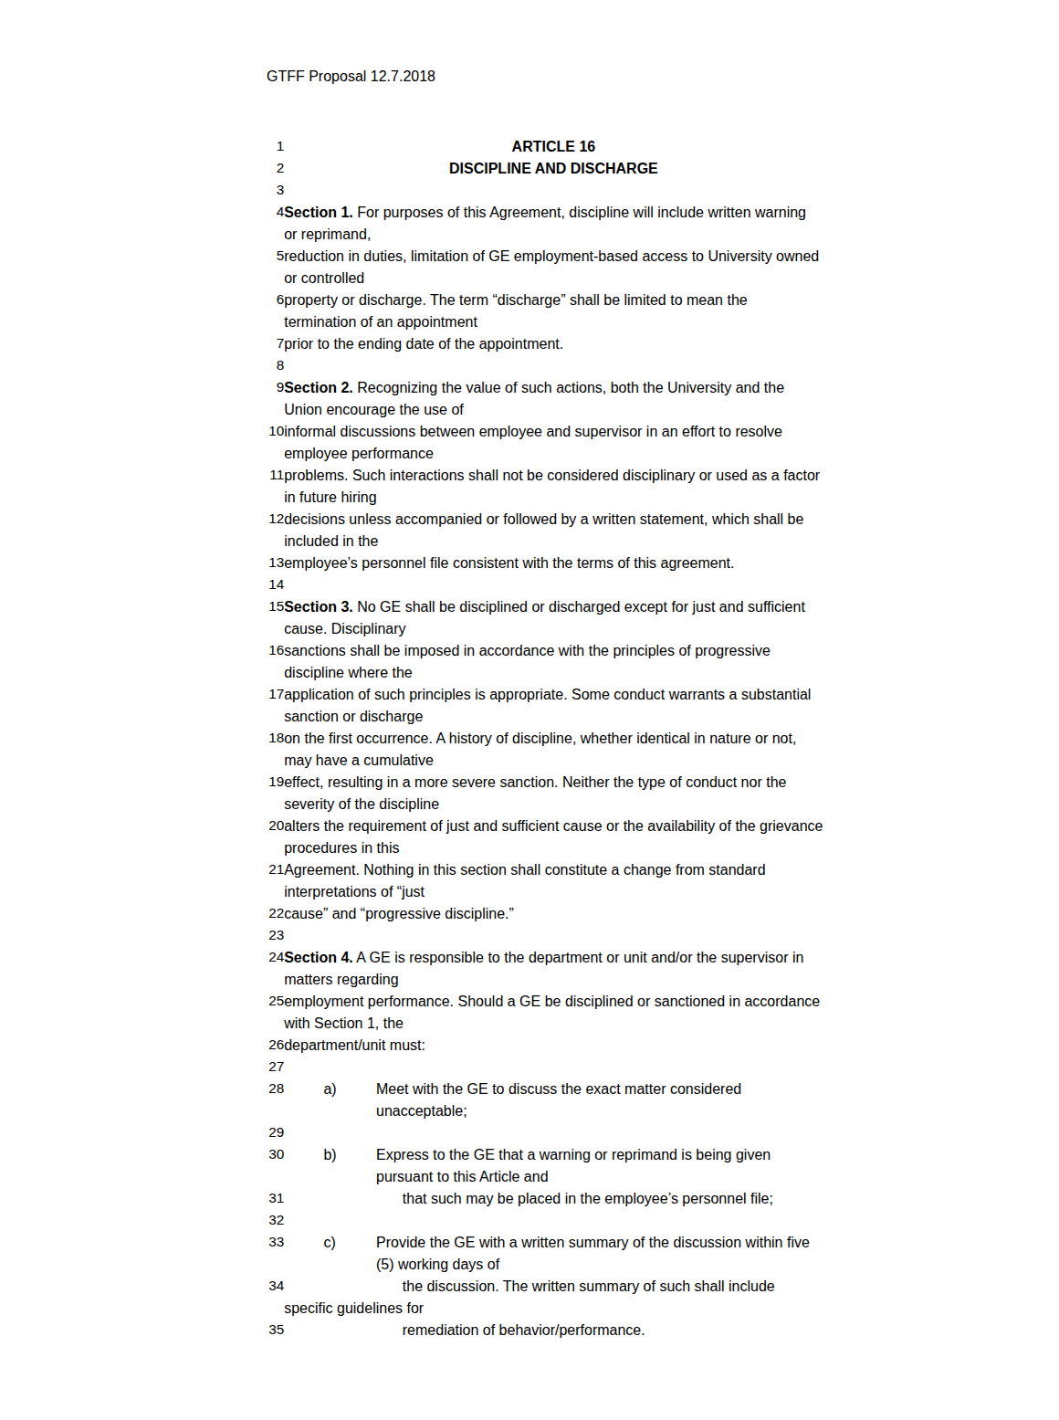GTFF Proposal 12.7.2018
| 1 | ARTICLE 16 |
| 2 | DISCIPLINE AND DISCHARGE |
| 3 | |
| 4 | Section 1. For purposes of this Agreement, discipline will include written warning or reprimand, |
| 5 | reduction in duties, limitation of GE employment-based access to University owned or controlled |
| 6 | property or discharge. The term “discharge” shall be limited to mean the termination of an appointment |
| 7 | prior to the ending date of the appointment. |
| 8 | |
| 9 | Section 2. Recognizing the value of such actions, both the University and the Union encourage the use of |
| 10 | informal discussions between employee and supervisor in an effort to resolve employee performance |
| 11 | problems. Such interactions shall not be considered disciplinary or used as a factor in future hiring |
| 12 | decisions unless accompanied or followed by a written statement, which shall be included in the |
| 13 | employee’s personnel file consistent with the terms of this agreement. |
| 14 | |
| 15 | Section 3. No GE shall be disciplined or discharged except for just and sufficient cause. Disciplinary |
| 16 | sanctions shall be imposed in accordance with the principles of progressive discipline where the |
| 17 | application of such principles is appropriate. Some conduct warrants a substantial sanction or discharge |
| 18 | on the first occurrence. A history of discipline, whether identical in nature or not, may have a cumulative |
| 19 | effect, resulting in a more severe sanction. Neither the type of conduct nor the severity of the discipline |
| 20 | alters the requirement of just and sufficient cause or the availability of the grievance procedures in this |
| 21 | Agreement. Nothing in this section shall constitute a change from standard interpretations of “just |
| 22 | cause” and “progressive discipline.” |
| 23 | |
| 24 | Section 4. A GE is responsible to the department or unit and/or the supervisor in matters regarding |
| 25 | employment performance. Should a GE be disciplined or sanctioned in accordance with Section 1, the |
| 26 | department/unit must: |
| 27 | |
| 28 | a) Meet with the GE to discuss the exact matter considered unacceptable; |
| 29 | |
| 30 | b) Express to the GE that a warning or reprimand is being given pursuant to this Article and |
| 31 | that such may be placed in the employee’s personnel file; |
| 32 | |
| 33 | c) Provide the GE with a written summary of the discussion within five (5) working days of |
| 34 | the discussion. The written summary of such shall include specific guidelines for |
| 35 | remediation of behavior/performance. |